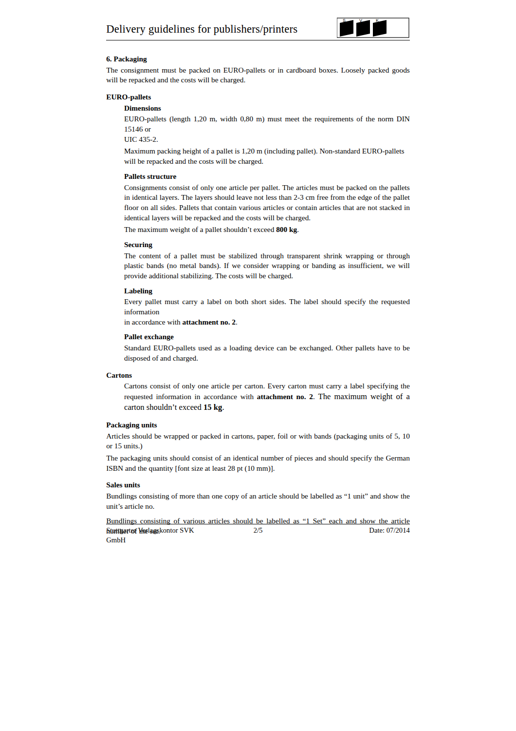S V K
Delivery guidelines for publishers/printers
6. Packaging
The consignment must be packed on EURO-pallets or in cardboard boxes. Loosely packed goods will be repacked and the costs will be charged.
EURO-pallets
Dimensions
EURO-pallets (length 1,20 m, width 0,80 m) must meet the requirements of the norm DIN 15146 or
UIC 435-2.
Maximum packing height of a pallet is 1,20 m (including pallet). Non-standard EURO-pallets
will be repacked and the costs will be charged.
Pallets structure
Consignments consist of only one article per pallet. The articles must be packed on the pallets in identical layers. The layers should leave not less than 2-3 cm free from the edge of the pallet floor on all sides. Pallets that contain various articles or contain articles that are not stacked in identical layers will be repacked and the costs will be charged.
The maximum weight of a pallet shouldn’t exceed 800 kg.
Securing
The content of a pallet must be stabilized through transparent shrink wrapping or through plastic bands (no metal bands). If we consider wrapping or banding as insufficient, we will provide additional stabilizing. The costs will be charged.
Labeling
Every pallet must carry a label on both short sides. The label should specify the requested information
in accordance with attachment no. 2.
Pallet exchange
Standard EURO-pallets used as a loading device can be exchanged. Other pallets have to be disposed of and charged.
Cartons
Cartons consist of only one article per carton. Every carton must carry a label specifying the requested information in accordance with attachment no. 2. The maximum weight of a carton shouldn’t exceed 15 kg.
Packaging units
Articles should be wrapped or packed in cartons, paper, foil or with bands (packaging units of 5, 10 or 15 units.)
The packaging units should consist of an identical number of pieces and should specify the German ISBN and the quantity [font size at least 28 pt (10 mm)].
Sales units
Bundlings consisting of more than one copy of an article should be labelled as “1 unit” and show the unit’s article no.
Bundlings consisting of various articles should be labelled as “1 Set” each and show the article number of the set.
Stuttgarter Verlagskontor SVK GmbH
2/5
Date: 07/2014